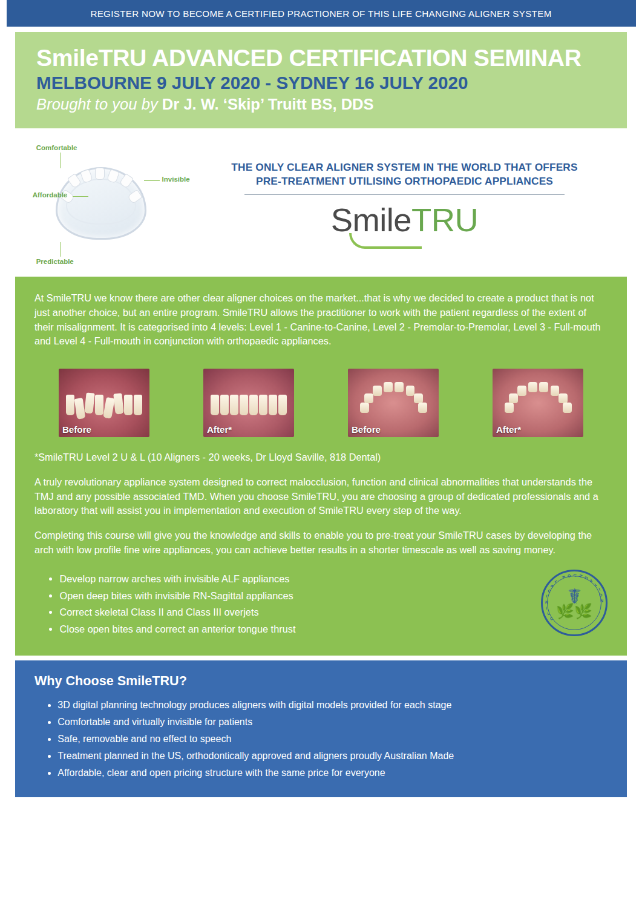REGISTER NOW TO BECOME A CERTIFIED PRACTIONER OF THIS LIFE CHANGING ALIGNER SYSTEM
SmileTRU ADVANCED CERTIFICATION SEMINAR
MELBOURNE 9 JULY 2020 - SYDNEY 16 JULY 2020
Brought to you by Dr J. W. ‘Skip’ Truitt BS, DDS
Comfortable Invisible Affordable Predictable
THE ONLY CLEAR ALIGNER SYSTEM IN THE WORLD THAT OFFERS
PRE-TREATMENT UTILISING ORTHOPAEDIC APPLIANCES
Smile TRU
At SmileTRU we know there are other clear aligner choices on the market...that is why we decided to create a product that is not just another choice, but an entire program. SmileTRU allows the practitioner to work with the patient regardless of the extent of their misalignment. It is categorised into 4 levels: Level 1 - Canine-to-Canine, Level 2 - Premolar-to-Premolar, Level 3 - Full-mouth and Level 4 - Full-mouth in conjunction with orthopaedic appliances.
Before
After*
Before
After*
*SmileTRU Level 2 U & L (10 Aligners - 20 weeks, Dr Lloyd Saville, 818 Dental)
A truly revolutionary appliance system designed to correct malocclusion, function and clinical abnormalities that understands the TMJ and any possible associated TMD. When you choose SmileTRU, you are choosing a group of dedicated professionals and a laboratory that will assist you in implementation and execution of SmileTRU every step of the way.
Completing this course will give you the knowledge and skills to enable you to pre-treat your SmileTRU cases by developing the arch with low profile fine wire appliances, you can achieve better results in a shorter timescale as well as saving money.
Develop narrow arches with invisible ALF appliances
Open deep bites with invisible RN-Sagittal appliances
Correct skeletal Class II and Class III overjets
Close open bites and correct an anterior tongue thrust
C L I N I C A L F O U N D A T I O N
☤ 🌿🌿
Why Choose SmileTRU?
3D digital planning technology produces aligners with digital models provided for each stage
Comfortable and virtually invisible for patients
Safe, removable and no effect to speech
Treatment planned in the US, orthodontically approved and aligners proudly Australian Made
Affordable, clear and open pricing structure with the same price for everyone